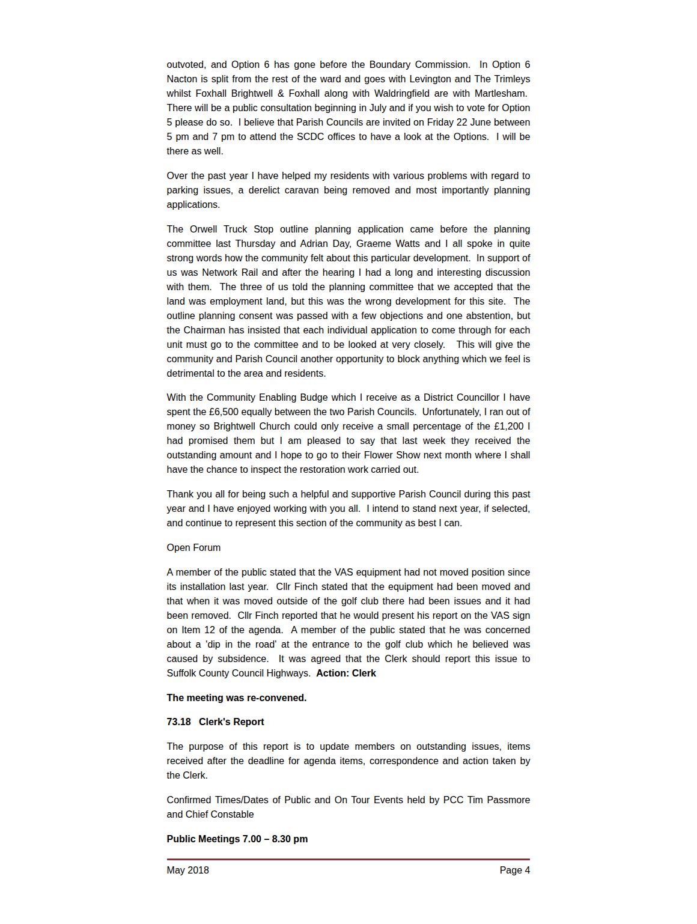outvoted, and Option 6 has gone before the Boundary Commission. In Option 6 Nacton is split from the rest of the ward and goes with Levington and The Trimleys whilst Foxhall Brightwell & Foxhall along with Waldringfield are with Martlesham. There will be a public consultation beginning in July and if you wish to vote for Option 5 please do so. I believe that Parish Councils are invited on Friday 22 June between 5 pm and 7 pm to attend the SCDC offices to have a look at the Options. I will be there as well.
Over the past year I have helped my residents with various problems with regard to parking issues, a derelict caravan being removed and most importantly planning applications.
The Orwell Truck Stop outline planning application came before the planning committee last Thursday and Adrian Day, Graeme Watts and I all spoke in quite strong words how the community felt about this particular development. In support of us was Network Rail and after the hearing I had a long and interesting discussion with them. The three of us told the planning committee that we accepted that the land was employment land, but this was the wrong development for this site. The outline planning consent was passed with a few objections and one abstention, but the Chairman has insisted that each individual application to come through for each unit must go to the committee and to be looked at very closely. This will give the community and Parish Council another opportunity to block anything which we feel is detrimental to the area and residents.
With the Community Enabling Budge which I receive as a District Councillor I have spent the £6,500 equally between the two Parish Councils. Unfortunately, I ran out of money so Brightwell Church could only receive a small percentage of the £1,200 I had promised them but I am pleased to say that last week they received the outstanding amount and I hope to go to their Flower Show next month where I shall have the chance to inspect the restoration work carried out.
Thank you all for being such a helpful and supportive Parish Council during this past year and I have enjoyed working with you all. I intend to stand next year, if selected, and continue to represent this section of the community as best I can.
Open Forum
A member of the public stated that the VAS equipment had not moved position since its installation last year. Cllr Finch stated that the equipment had been moved and that when it was moved outside of the golf club there had been issues and it had been removed. Cllr Finch reported that he would present his report on the VAS sign on Item 12 of the agenda. A member of the public stated that he was concerned about a 'dip in the road' at the entrance to the golf club which he believed was caused by subsidence. It was agreed that the Clerk should report this issue to Suffolk County Council Highways. Action: Clerk
The meeting was re-convened.
73.18 Clerk's Report
The purpose of this report is to update members on outstanding issues, items received after the deadline for agenda items, correspondence and action taken by the Clerk.
Confirmed Times/Dates of Public and On Tour Events held by PCC Tim Passmore and Chief Constable
Public Meetings 7.00 – 8.30 pm
May 2018 Page 4